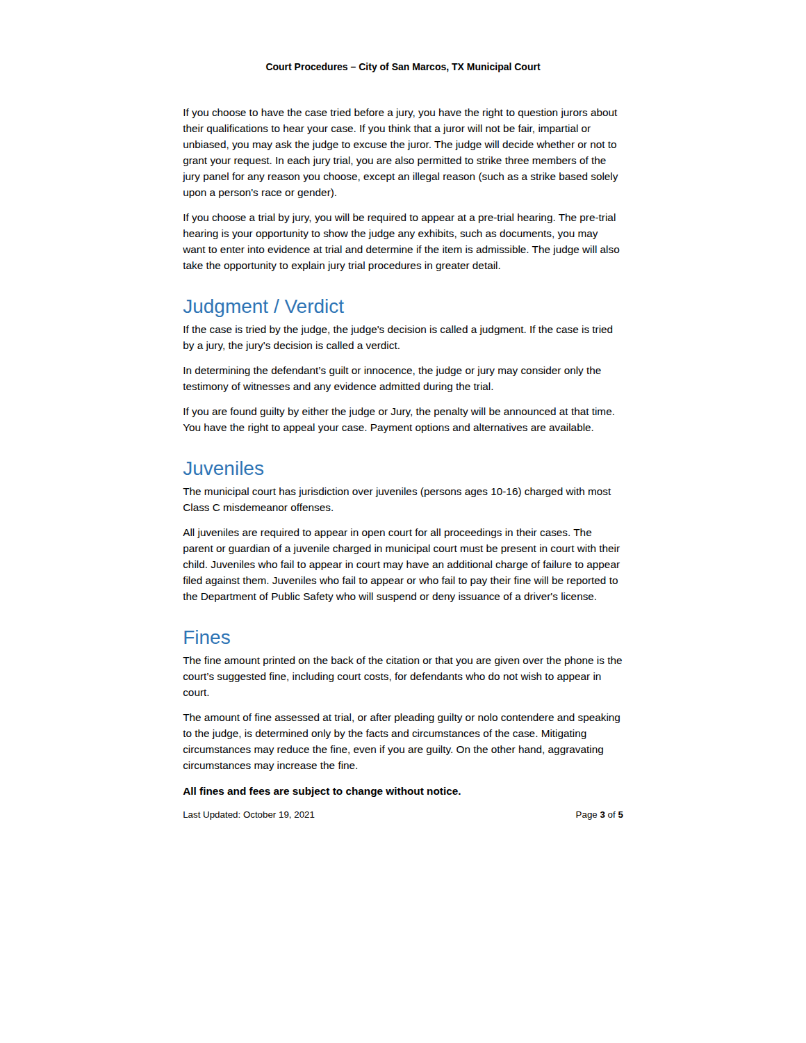Court Procedures – City of San Marcos, TX Municipal Court
If you choose to have the case tried before a jury, you have the right to question jurors about their qualifications to hear your case. If you think that a juror will not be fair, impartial or unbiased, you may ask the judge to excuse the juror. The judge will decide whether or not to grant your request. In each jury trial, you are also permitted to strike three members of the jury panel for any reason you choose, except an illegal reason (such as a strike based solely upon a person's race or gender).
If you choose a trial by jury, you will be required to appear at a pre-trial hearing. The pre-trial hearing is your opportunity to show the judge any exhibits, such as documents, you may want to enter into evidence at trial and determine if the item is admissible. The judge will also take the opportunity to explain jury trial procedures in greater detail.
Judgment / Verdict
If the case is tried by the judge, the judge's decision is called a judgment. If the case is tried by a jury, the jury's decision is called a verdict.
In determining the defendant’s guilt or innocence, the judge or jury may consider only the testimony of witnesses and any evidence admitted during the trial.
If you are found guilty by either the judge or Jury, the penalty will be announced at that time. You have the right to appeal your case. Payment options and alternatives are available.
Juveniles
The municipal court has jurisdiction over juveniles (persons ages 10-16) charged with most Class C misdemeanor offenses.
All juveniles are required to appear in open court for all proceedings in their cases. The parent or guardian of a juvenile charged in municipal court must be present in court with their child. Juveniles who fail to appear in court may have an additional charge of failure to appear filed against them. Juveniles who fail to appear or who fail to pay their fine will be reported to the Department of Public Safety who will suspend or deny issuance of a driver's license.
Fines
The fine amount printed on the back of the citation or that you are given over the phone is the court’s suggested fine, including court costs, for defendants who do not wish to appear in court.
The amount of fine assessed at trial, or after pleading guilty or nolo contendere and speaking to the judge, is determined only by the facts and circumstances of the case. Mitigating circumstances may reduce the fine, even if you are guilty. On the other hand, aggravating circumstances may increase the fine.
All fines and fees are subject to change without notice.
Last Updated: October 19, 2021
Page 3 of 5